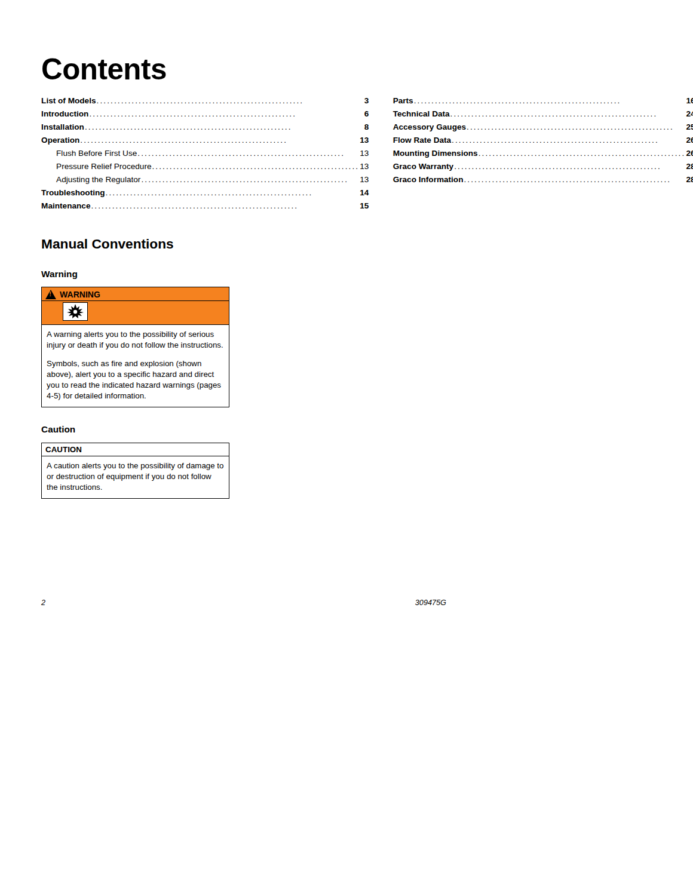Contents
List of Models........................................................... 3
Introduction........................................................... 6
Installation........................................................... 8
Operation........................................................... 13
Flush Before First Use........................................................... 13
Pressure Relief Procedure........................................................... 13
Adjusting the Regulator........................................................... 13
Troubleshooting........................................................... 14
Maintenance........................................................... 15
Parts........................................................... 16
Technical Data........................................................... 24
Accessory Gauges........................................................... 25
Flow Rate Data........................................................... 26
Mounting Dimensions........................................................... 26
Graco Warranty........................................................... 28
Graco Information........................................................... 28
Manual Conventions
Warning
WARNING
A warning alerts you to the possibility of serious injury or death if you do not follow the instructions.
Symbols, such as fire and explosion (shown above), alert you to a specific hazard and direct you to read the indicated hazard warnings (pages 4-5) for detailed information.
Caution
CAUTION
A caution alerts you to the possibility of damage to or destruction of equipment if you do not follow the instructions.
2 309475G